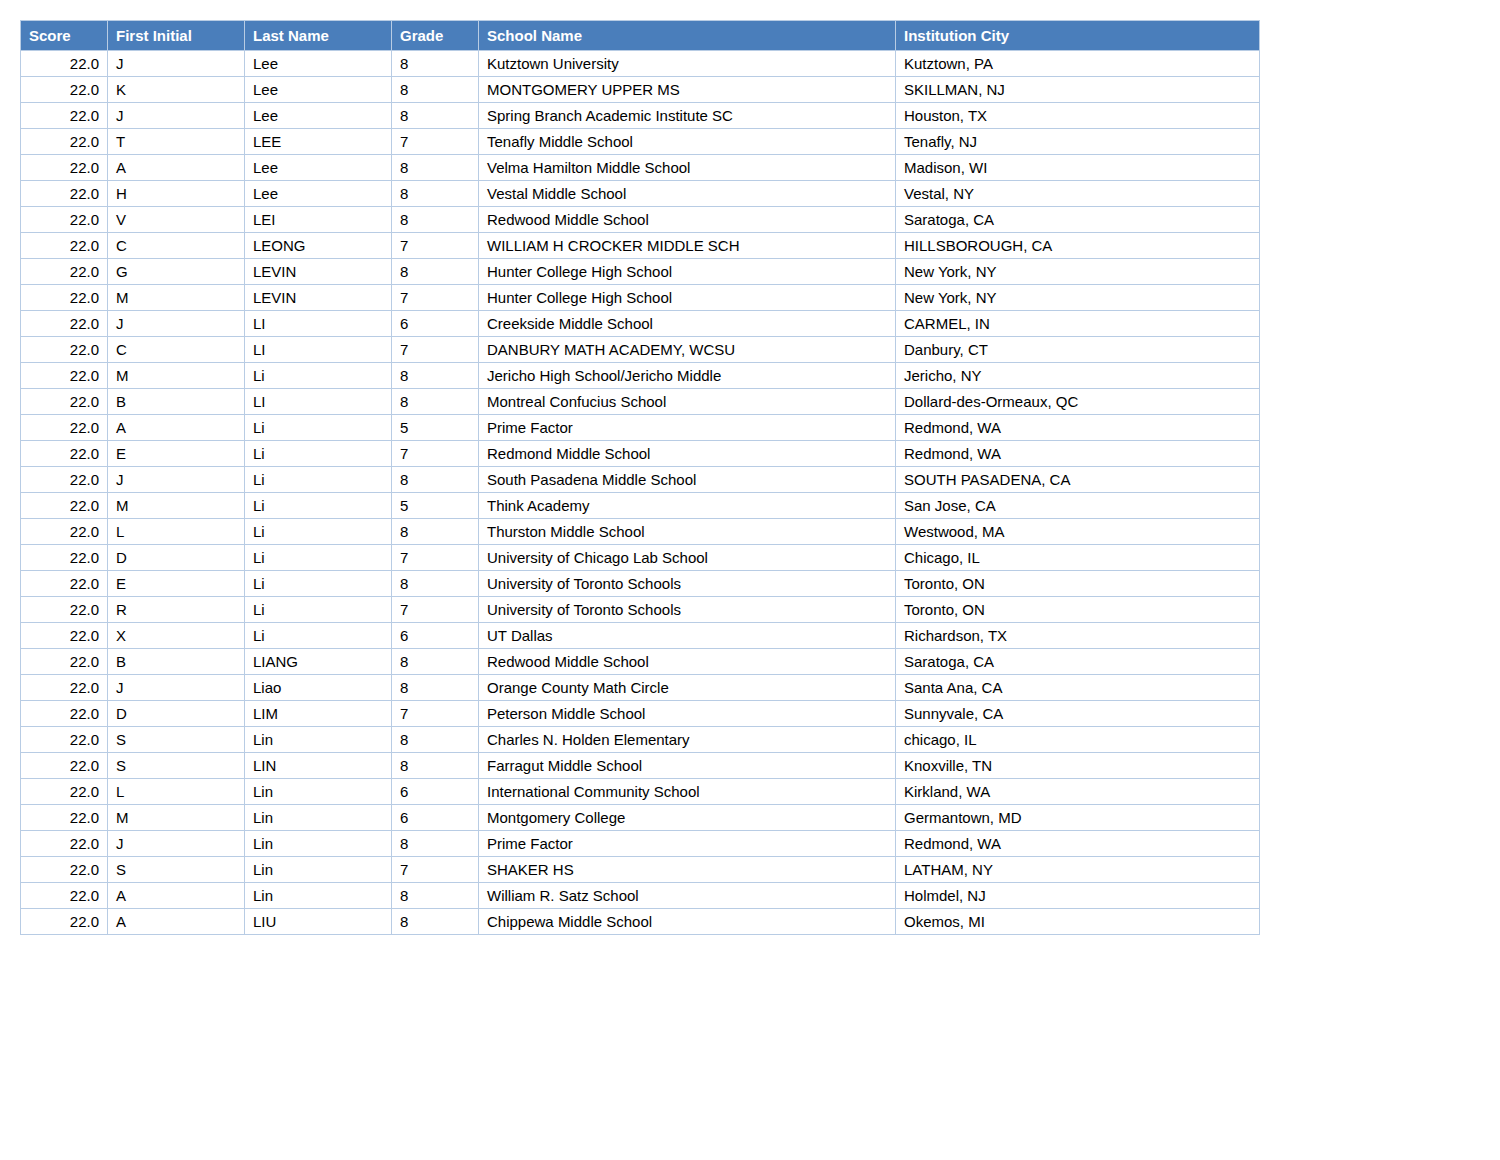| Score | First Initial | Last Name | Grade | School Name | Institution City |
| --- | --- | --- | --- | --- | --- |
| 22.0 | J | Lee | 8 | Kutztown University | Kutztown, PA |
| 22.0 | K | Lee | 8 | MONTGOMERY UPPER MS | SKILLMAN, NJ |
| 22.0 | J | Lee | 8 | Spring Branch Academic Institute SC | Houston, TX |
| 22.0 | T | LEE | 7 | Tenafly Middle School | Tenafly, NJ |
| 22.0 | A | Lee | 8 | Velma Hamilton Middle School | Madison, WI |
| 22.0 | H | Lee | 8 | Vestal Middle School | Vestal, NY |
| 22.0 | V | LEI | 8 | Redwood Middle School | Saratoga, CA |
| 22.0 | C | LEONG | 7 | WILLIAM H CROCKER MIDDLE SCH | HILLSBOROUGH, CA |
| 22.0 | G | LEVIN | 8 | Hunter College High School | New York, NY |
| 22.0 | M | LEVIN | 7 | Hunter College High School | New York, NY |
| 22.0 | J | LI | 6 | Creekside Middle School | CARMEL, IN |
| 22.0 | C | LI | 7 | DANBURY MATH ACADEMY, WCSU | Danbury, CT |
| 22.0 | M | Li | 8 | Jericho High School/Jericho Middle | Jericho, NY |
| 22.0 | B | LI | 8 | Montreal Confucius School | Dollard-des-Ormeaux, QC |
| 22.0 | A | Li | 5 | Prime Factor | Redmond, WA |
| 22.0 | E | Li | 7 | Redmond Middle School | Redmond, WA |
| 22.0 | J | Li | 8 | South Pasadena Middle School | SOUTH PASADENA, CA |
| 22.0 | M | Li | 5 | Think Academy | San Jose, CA |
| 22.0 | L | Li | 8 | Thurston Middle School | Westwood, MA |
| 22.0 | D | Li | 7 | University of Chicago Lab School | Chicago, IL |
| 22.0 | E | Li | 8 | University of Toronto Schools | Toronto, ON |
| 22.0 | R | Li | 7 | University of Toronto Schools | Toronto, ON |
| 22.0 | X | Li | 6 | UT Dallas | Richardson, TX |
| 22.0 | B | LIANG | 8 | Redwood Middle School | Saratoga, CA |
| 22.0 | J | Liao | 8 | Orange County Math Circle | Santa Ana, CA |
| 22.0 | D | LIM | 7 | Peterson Middle School | Sunnyvale, CA |
| 22.0 | S | Lin | 8 | Charles N. Holden Elementary | chicago, IL |
| 22.0 | S | LIN | 8 | Farragut Middle School | Knoxville, TN |
| 22.0 | L | Lin | 6 | International Community School | Kirkland, WA |
| 22.0 | M | Lin | 6 | Montgomery College | Germantown, MD |
| 22.0 | J | Lin | 8 | Prime Factor | Redmond, WA |
| 22.0 | S | Lin | 7 | SHAKER HS | LATHAM, NY |
| 22.0 | A | Lin | 8 | William R. Satz School | Holmdel, NJ |
| 22.0 | A | LIU | 8 | Chippewa Middle School | Okemos, MI |